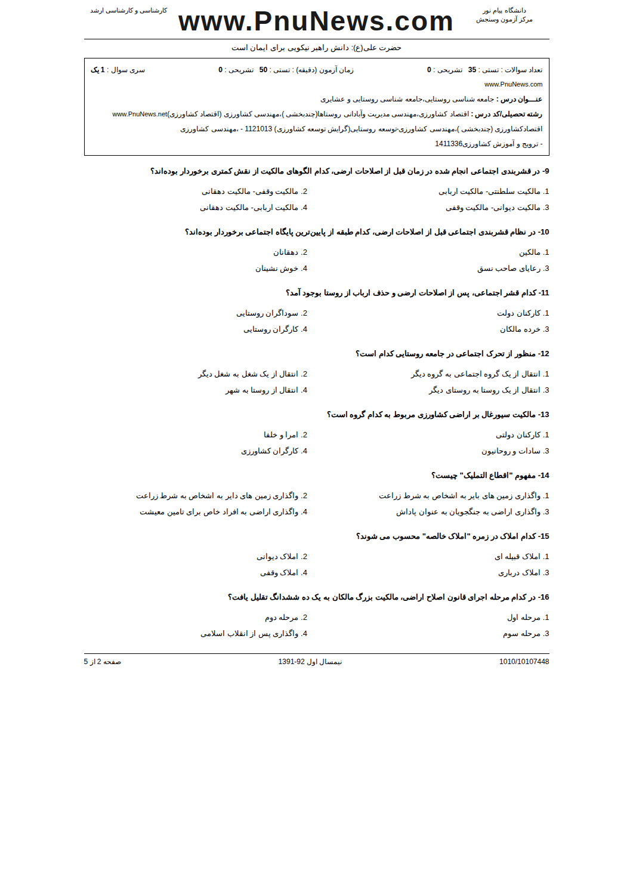دانشگاه پیام نور
مرکز آزمون وسنجش
www. PnuNews. com
کارشناسی و کارشناسی ارشد
حضرت علی(ع): دانش راهبر نیکویی برای ایمان است
تعداد سوالات : تستی : 35 تشریحی : 0
زمان آزمون (دقیقه) : تستی : 50 تشریحی : 0
سری سوال : 1 یک
www.PnuNews.com
عنـــوان درس : جامعه شناسی روستایی،جامعه شناسی روستایی و عشایری
رشته تحصیلی/کد درس : اقتصاد کشاورزی،مهندسی مدیریت وآبادانی روستاها(چندبخشی )،مهندسی کشاورزی (اقتصاد کشاورزی)www.PnuNews.net
اقتصادکشاورزی (چندبخشی )،مهندسی کشاورزی-توسعه روستایی(گرایش توسعه کشاورزی) 1121013 - ،مهندسی کشاورزی
- ترویج و آموزش کشاورزی1411336
9- در قشربندی اجتماعی انجام شده در زمان قبل از اصلاحات ارضی، کدام الگوهای مالکیت از نقش کمتری برخوردار بوده‌اند؟
1. مالکیت سلطنتی- مالکیت اربابی
2. مالکیت وقفی- مالکیت دهقانی
3. مالکیت دیوانی- مالکیت وقفی
4. مالکیت اربابی- مالکیت دهقانی
10- در نظام قشربندی اجتماعی قبل از اصلاحات ارضی، کدام طبقه از پایین‌ترین پایگاه اجتماعی برخوردار بوده‌اند؟
1. مالکین
2. دهقانان
3. رعایای صاحب نسق
4. خوش نشینان
11- کدام قشر اجتماعی، پس از اصلاحات ارضی و حذف ارباب از روستا بوجود آمد؟
1. کارکنان دولت
2. سوداگران روستایی
3. خرده مالکان
4. کارگران روستایی
12- منظور از تحرک اجتماعی در جامعه روستایی کدام است؟
1. انتقال از یک گروه اجتماعی به گروه دیگر
2. انتقال از یک شغل به شغل دیگر
3. انتقال از یک روستا به روستای دیگر
4. انتقال از روستا به شهر
13- مالکیت سیورغال بر اراضی کشاورزی مربوط به کدام گروه است؟
1. کارکنان دولتی
2. امرا و خلفا
3. سادات و روحانیون
4. کارگران کشاورزی
14- مفهوم "اقطاع التملیک" چیست؟
1. واگذاری زمین های بایر به اشخاص به شرط زراعت
2. واگذاری زمین های دایر به اشخاص به شرط زراعت
3. واگذاری اراضی به جنگجویان به عنوان پاداش
4. واگذاری اراضی به افراد خاص برای تامین معیشت
15- کدام املاک در زمره "املاک خالصه" محسوب می شوند؟
1. املاک قبیله ای
2. املاک دیوانی
3. املاک درباری
4. املاک وقفی
16- در کدام مرحله اجرای قانون اصلاح اراضی، مالکیت بزرگ مالکان به یک ده ششدانگ تقلیل یافت؟
1. مرحله اول
2. مرحله دوم
3. مرحله سوم
4. واگذاری پس از انقلاب اسلامی
1010/10107448
نیمسال اول 92-1391
صفحه 2 از 5